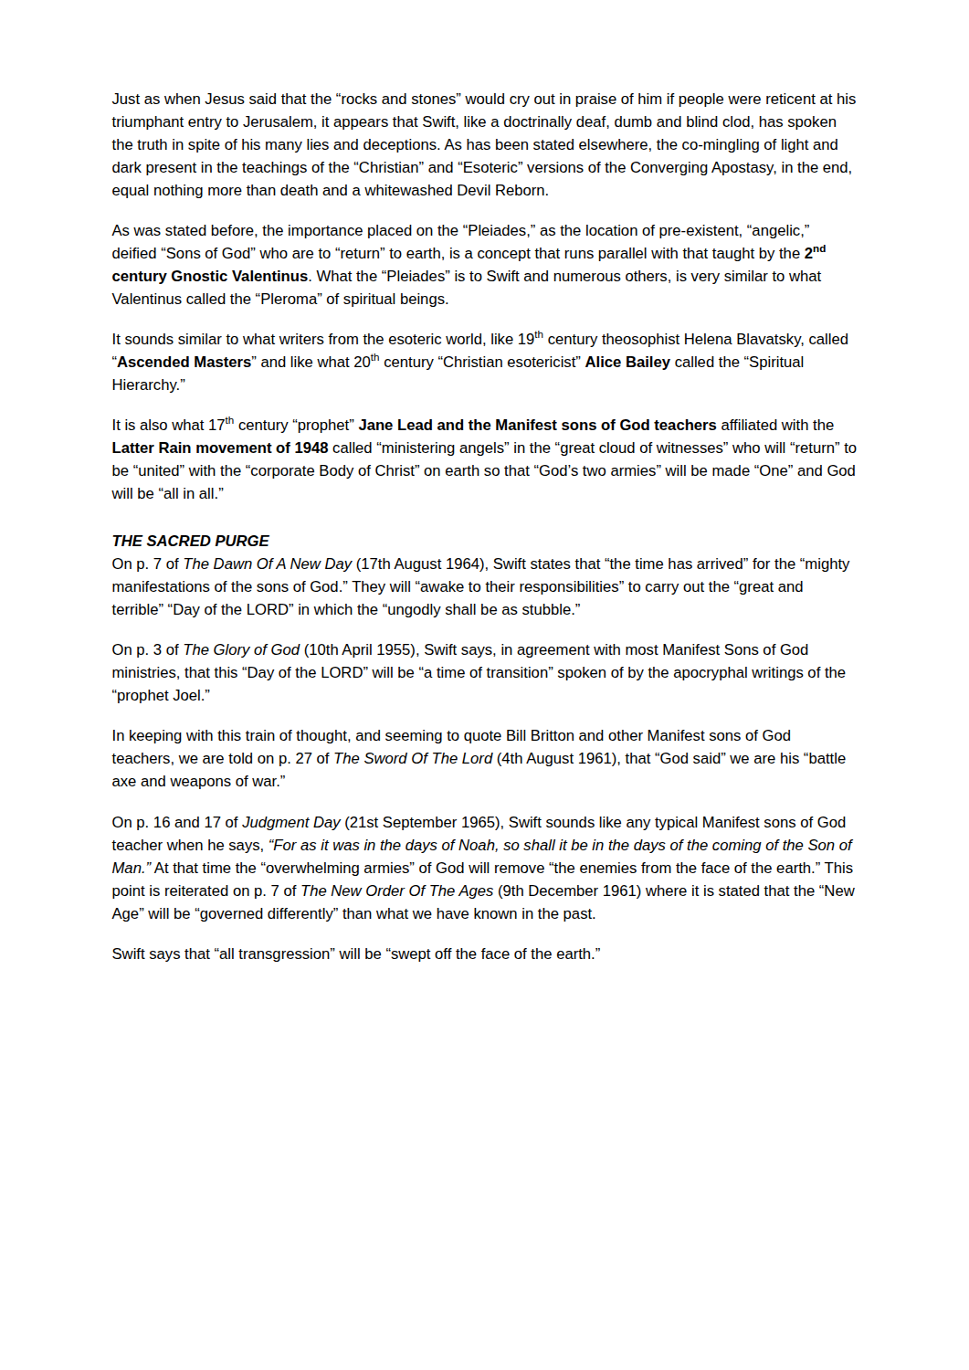Just as when Jesus said that the “rocks and stones” would cry out in praise of him if people were reticent at his triumphant entry to Jerusalem, it appears that Swift, like a doctrinally deaf, dumb and blind clod, has spoken the truth in spite of his many lies and deceptions. As has been stated elsewhere, the co-mingling of light and dark present in the teachings of the “Christian” and “Esoteric” versions of the Converging Apostasy, in the end, equal nothing more than death and a whitewashed Devil Reborn.
As was stated before, the importance placed on the “Pleiades,” as the location of pre-existent, “angelic,” deified “Sons of God” who are to “return” to earth, is a concept that runs parallel with that taught by the 2nd century Gnostic Valentinus. What the “Pleiades” is to Swift and numerous others, is very similar to what Valentinus called the “Pleroma” of spiritual beings.
It sounds similar to what writers from the esoteric world, like 19th century theosophist Helena Blavatsky, called “Ascended Masters” and like what 20th century “Christian esotericist” Alice Bailey called the “Spiritual Hierarchy.”
It is also what 17th century “prophet” Jane Lead and the Manifest sons of God teachers affiliated with the Latter Rain movement of 1948 called “ministering angels” in the “great cloud of witnesses” who will “return” to be “united” with the “corporate Body of Christ” on earth so that “God’s two armies” will be made “One” and God will be “all in all.”
The Sacred Purge
On p. 7 of The Dawn Of A New Day (17th August 1964), Swift states that “the time has arrived” for the “mighty manifestations of the sons of God.” They will “awake to their responsibilities” to carry out the “great and terrible” “Day of the LORD” in which the “ungodly shall be as stubble.”
On p. 3 of The Glory of God (10th April 1955), Swift says, in agreement with most Manifest Sons of God ministries, that this “Day of the LORD” will be “a time of transition” spoken of by the apocryphal writings of the “prophet Joel.”
In keeping with this train of thought, and seeming to quote Bill Britton and other Manifest sons of God teachers, we are told on p. 27 of The Sword Of The Lord (4th August 1961), that “God said” we are his “battle axe and weapons of war.”
On p. 16 and 17 of Judgment Day (21st September 1965), Swift sounds like any typical Manifest sons of God teacher when he says, “For as it was in the days of Noah, so shall it be in the days of the coming of the Son of Man.” At that time the “overwhelming armies” of God will remove “the enemies from the face of the earth.” This point is reiterated on p. 7 of The New Order Of The Ages (9th December 1961) where it is stated that the “New Age” will be “governed differently” than what we have known in the past.
Swift says that “all transgression” will be “swept off the face of the earth.”